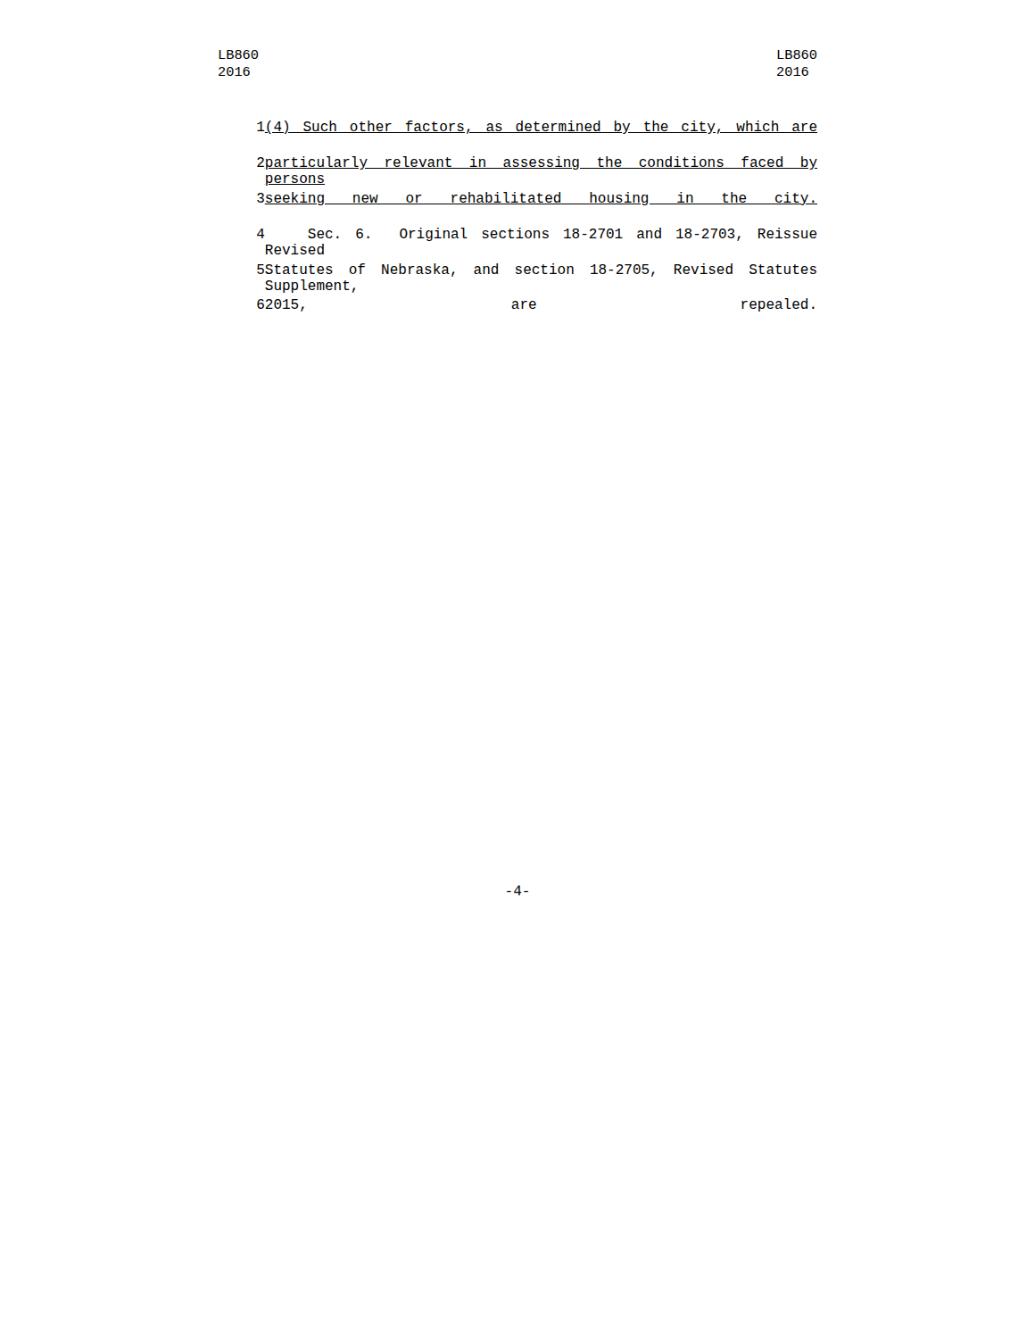LB860
2016
LB860
2016
| 1 | (4) Such other factors, as determined by the city, which are |
| 2 | particularly relevant in assessing the conditions faced by persons |
| 3 | seeking new or rehabilitated housing in the city. |
| 4 | Sec. 6. Original sections 18-2701 and 18-2703, Reissue Revised |
| 5 | Statutes of Nebraska, and section 18-2705, Revised Statutes Supplement, |
| 6 | 2015, are repealed. |
-4-